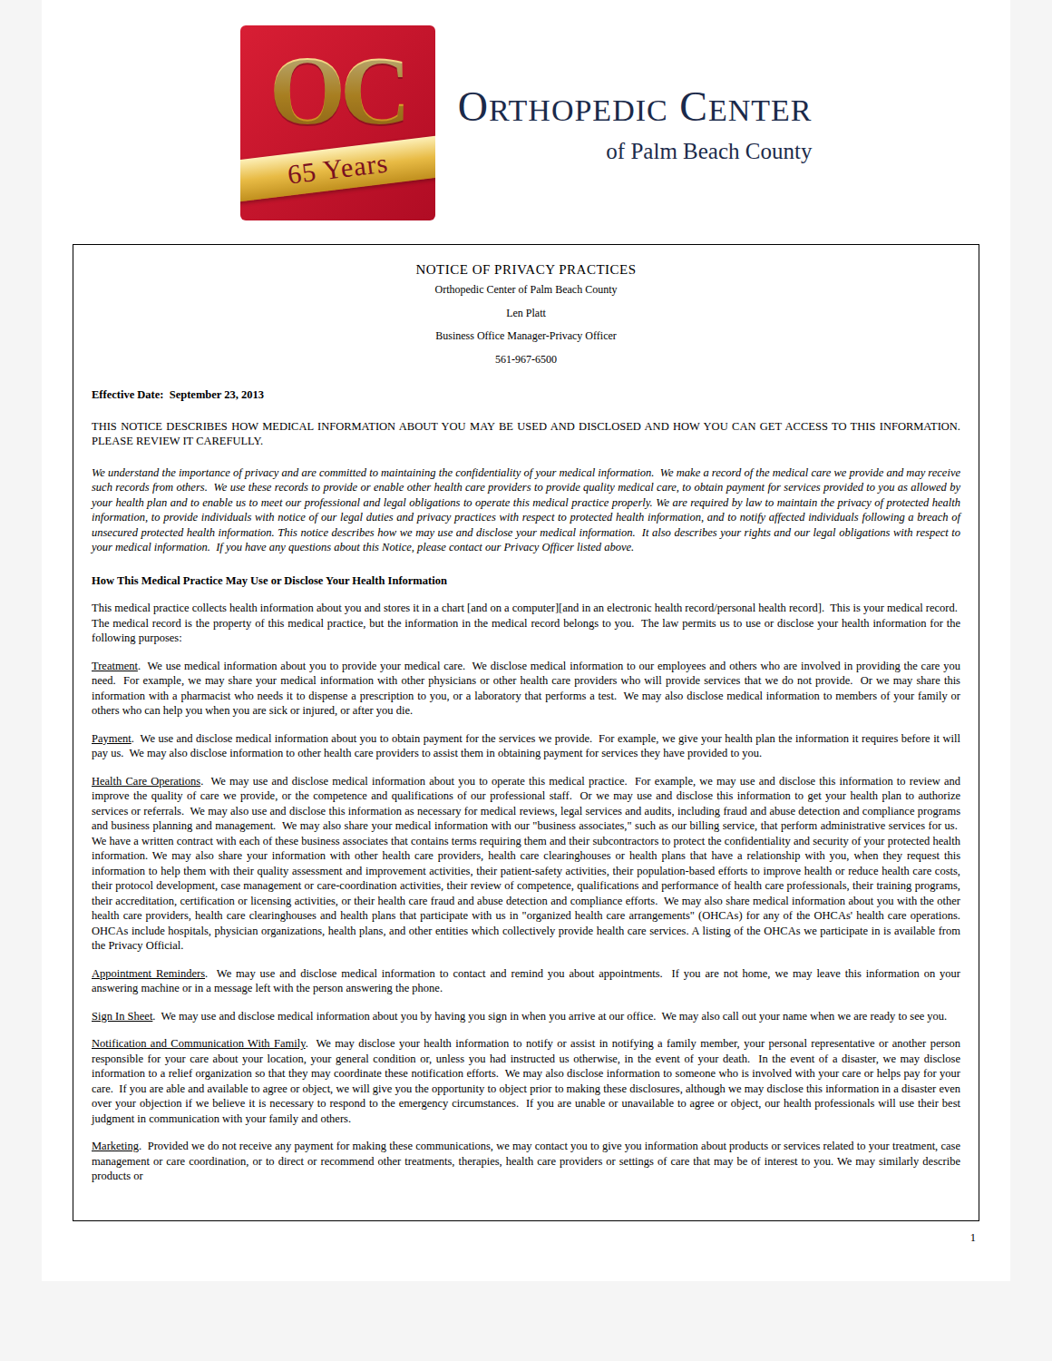OC
65 Years
ORTHOPEDIC CENTER
of Palm Beach County
NOTICE OF PRIVACY PRACTICES
Orthopedic Center of Palm Beach County
Len Platt
Business Office Manager-Privacy Officer
561-967-6500
Effective Date: September 23, 2013
THIS NOTICE DESCRIBES HOW MEDICAL INFORMATION ABOUT YOU MAY BE USED AND DISCLOSED AND HOW YOU CAN GET ACCESS TO THIS INFORMATION. PLEASE REVIEW IT CAREFULLY.
We understand the importance of privacy and are committed to maintaining the confidentiality of your medical information. We make a record of the medical care we provide and may receive such records from others. We use these records to provide or enable other health care providers to provide quality medical care, to obtain payment for services provided to you as allowed by your health plan and to enable us to meet our professional and legal obligations to operate this medical practice properly. We are required by law to maintain the privacy of protected health information, to provide individuals with notice of our legal duties and privacy practices with respect to protected health information, and to notify affected individuals following a breach of unsecured protected health information. This notice describes how we may use and disclose your medical information. It also describes your rights and our legal obligations with respect to your medical information. If you have any questions about this Notice, please contact our Privacy Officer listed above.
How This Medical Practice May Use or Disclose Your Health Information
This medical practice collects health information about you and stores it in a chart [and on a computer][and in an electronic health record/personal health record]. This is your medical record. The medical record is the property of this medical practice, but the information in the medical record belongs to you. The law permits us to use or disclose your health information for the following purposes:
Treatment. We use medical information about you to provide your medical care. We disclose medical information to our employees and others who are involved in providing the care you need. For example, we may share your medical information with other physicians or other health care providers who will provide services that we do not provide. Or we may share this information with a pharmacist who needs it to dispense a prescription to you, or a laboratory that performs a test. We may also disclose medical information to members of your family or others who can help you when you are sick or injured, or after you die.
Payment. We use and disclose medical information about you to obtain payment for the services we provide. For example, we give your health plan the information it requires before it will pay us. We may also disclose information to other health care providers to assist them in obtaining payment for services they have provided to you.
Health Care Operations. We may use and disclose medical information about you to operate this medical practice. For example, we may use and disclose this information to review and improve the quality of care we provide, or the competence and qualifications of our professional staff. Or we may use and disclose this information to get your health plan to authorize services or referrals. We may also use and disclose this information as necessary for medical reviews, legal services and audits, including fraud and abuse detection and compliance programs and business planning and management. We may also share your medical information with our "business associates," such as our billing service, that perform administrative services for us. We have a written contract with each of these business associates that contains terms requiring them and their subcontractors to protect the confidentiality and security of your protected health information. We may also share your information with other health care providers, health care clearinghouses or health plans that have a relationship with you, when they request this information to help them with their quality assessment and improvement activities, their patient-safety activities, their population-based efforts to improve health or reduce health care costs, their protocol development, case management or care-coordination activities, their review of competence, qualifications and performance of health care professionals, their training programs, their accreditation, certification or licensing activities, or their health care fraud and abuse detection and compliance efforts. We may also share medical information about you with the other health care providers, health care clearinghouses and health plans that participate with us in "organized health care arrangements" (OHCAs) for any of the OHCAs' health care operations. OHCAs include hospitals, physician organizations, health plans, and other entities which collectively provide health care services. A listing of the OHCAs we participate in is available from the Privacy Official.
Appointment Reminders. We may use and disclose medical information to contact and remind you about appointments. If you are not home, we may leave this information on your answering machine or in a message left with the person answering the phone.
Sign In Sheet. We may use and disclose medical information about you by having you sign in when you arrive at our office. We may also call out your name when we are ready to see you.
Notification and Communication With Family. We may disclose your health information to notify or assist in notifying a family member, your personal representative or another person responsible for your care about your location, your general condition or, unless you had instructed us otherwise, in the event of your death. In the event of a disaster, we may disclose information to a relief organization so that they may coordinate these notification efforts. We may also disclose information to someone who is involved with your care or helps pay for your care. If you are able and available to agree or object, we will give you the opportunity to object prior to making these disclosures, although we may disclose this information in a disaster even over your objection if we believe it is necessary to respond to the emergency circumstances. If you are unable or unavailable to agree or object, our health professionals will use their best judgment in communication with your family and others.
Marketing. Provided we do not receive any payment for making these communications, we may contact you to give you information about products or services related to your treatment, case management or care coordination, or to direct or recommend other treatments, therapies, health care providers or settings of care that may be of interest to you. We may similarly describe products or
1